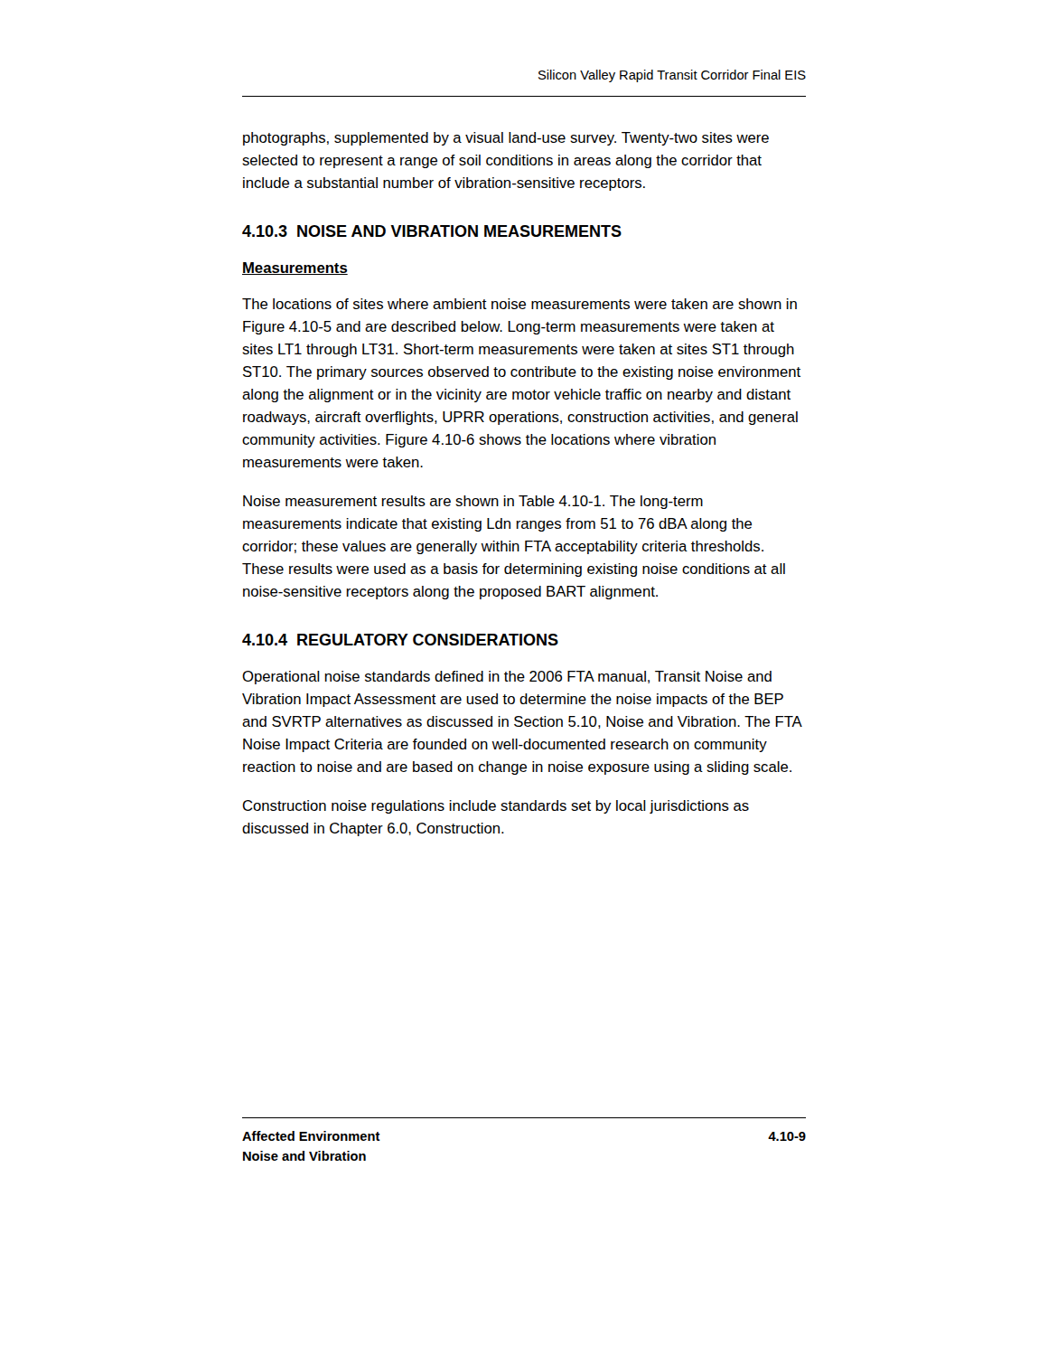Silicon Valley Rapid Transit Corridor Final EIS
photographs, supplemented by a visual land-use survey. Twenty-two sites were selected to represent a range of soil conditions in areas along the corridor that include a substantial number of vibration-sensitive receptors.
4.10.3 NOISE AND VIBRATION MEASUREMENTS
Measurements
The locations of sites where ambient noise measurements were taken are shown in Figure 4.10-5 and are described below. Long-term measurements were taken at sites LT1 through LT31. Short-term measurements were taken at sites ST1 through ST10. The primary sources observed to contribute to the existing noise environment along the alignment or in the vicinity are motor vehicle traffic on nearby and distant roadways, aircraft overflights, UPRR operations, construction activities, and general community activities. Figure 4.10-6 shows the locations where vibration measurements were taken.
Noise measurement results are shown in Table 4.10-1. The long-term measurements indicate that existing Ldn ranges from 51 to 76 dBA along the corridor; these values are generally within FTA acceptability criteria thresholds. These results were used as a basis for determining existing noise conditions at all noise-sensitive receptors along the proposed BART alignment.
4.10.4 REGULATORY CONSIDERATIONS
Operational noise standards defined in the 2006 FTA manual, Transit Noise and Vibration Impact Assessment are used to determine the noise impacts of the BEP and SVRTP alternatives as discussed in Section 5.10, Noise and Vibration. The FTA Noise Impact Criteria are founded on well-documented research on community reaction to noise and are based on change in noise exposure using a sliding scale.
Construction noise regulations include standards set by local jurisdictions as discussed in Chapter 6.0, Construction.
Affected Environment Noise and Vibration
4.10-9